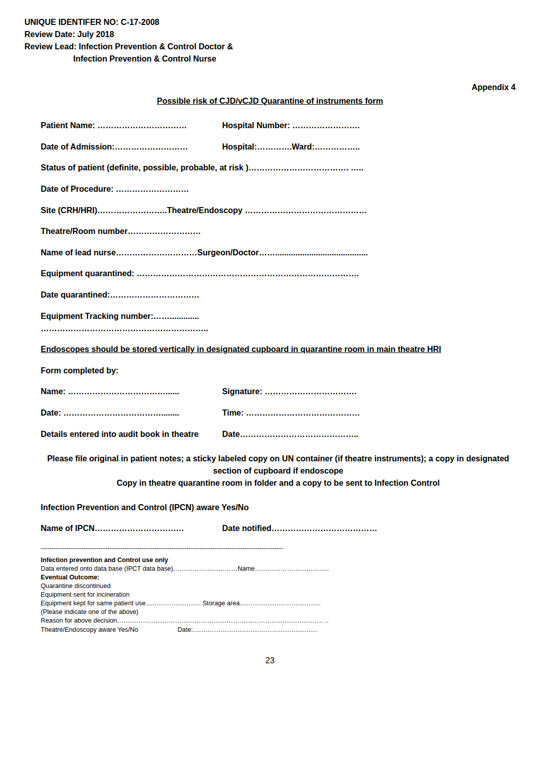UNIQUE IDENTIFER NO: C-17-2008
Review Date: July 2018
Review Lead: Infection Prevention & Control Doctor &
Infection Prevention & Control Nurse
Appendix 4
Possible risk of CJD/vCJD Quarantine of instruments form
Patient Name: …………………………… Hospital Number: …………………….
Date of Admission:……………………… Hospital:………….Ward:……………..
Status of patient (definite, possible, probable, at risk )………………………………. …..
Date of Procedure: ………………………
Site (CRH/HRI)……………………..Theatre/Endoscopy ………………………………………
Theatre/Room number………………………
Name of lead nurse…………………………Surgeon/Doctor…….........................................
Equipment quarantined: ……………………………………………………………………….
Date quarantined:……………………………
Equipment Tracking number:…….............
……………………………………………………..
Endoscopes should be stored vertically in designated cupboard in quarantine room in main theatre HRI
Form completed by:
Name: ………………………………...... Signature: …………………………….
Date: ………………………………........ Time: ……………………………………
Details entered into audit book in theatre Date……………………………………..
Please file original in patient notes; a sticky labeled copy on UN container (if theatre instruments); a copy in designated section of cupboard if endoscope
Copy in theatre quarantine room in folder and a copy to be sent to Infection Control
Infection Prevention and Control (IPCN) aware Yes/No
Name of IPCN…………………………… Date notified…………………………………
-----------------------------------------------------------------------------------------------------------------
Infection prevention and Control use only
Data entered onto data base (IPCT data base)…………………………Name…………………………..…
Eventual Outcome:
Quarantine discontinued
Equipment sent for incineration
Equipment kept for same patient use…………………….. Storage area………………………………..
(Please indicate one of the above)
Reason for above decision…………………………………………………………………………………… ..
Theatre/Endoscopy aware Yes/No Date:.…………………………………………………
23